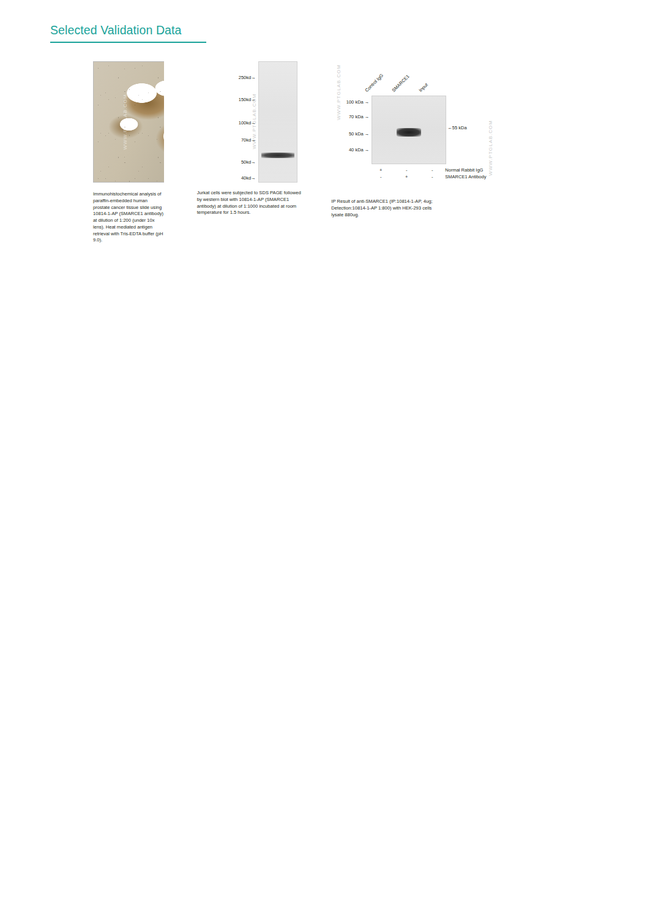Selected Validation Data
WWW.PTGLAB.COM
WWW.PTGLAB.COM
Immunohistochemical analysis of paraffin-embedded human prostate cancer tissue slide using 10814-1-AP (SMARCE1 antibody) at dilution of 1:200 (under 10x lens). Heat mediated antigen retrieval with Tris-EDTA buffer (pH 9.0).
250kd→ 150kd→ 100kd→ 70kd→ 50kd→ 40kd→
WWW.PTGLAB.COM
Jurkat cells were subjected to SDS PAGE followed by western blot with 10814-1-AP (SMARCE1 antibody) at dilution of 1:1000 incubated at room temperature for 1.5 hours.
Control IgG SMARCE1 Input
100 kDa → 70 kDa → 50 kDa → 40 kDa →
←55 kDa
WWW.PTGLAB.COM
WWW.PTGLAB.COM
+--
Normal Rabbit IgG
-+-
SMARCE1 Antibody
IP Result of anti-SMARCE1 (IP:10814-1-AP, 4ug; Detection:10814-1-AP 1:800) with HEK-293 cells lysate 880ug.